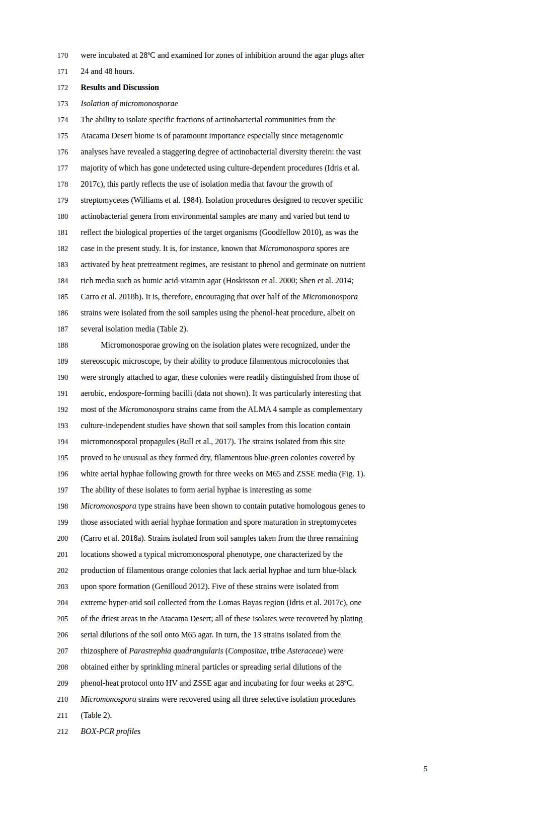170 were incubated at 28ºC and examined for zones of inhibition around the agar plugs after
17124 and 48 hours.
172
Results and Discussion
173 Isolation of micromonosporae
174 The ability to isolate specific fractions of actinobacterial communities from the
175 Atacama Desert biome is of paramount importance especially since metagenomic
176 analyses have revealed a staggering degree of actinobacterial diversity therein: the vast
177 majority of which has gone undetected using culture-dependent procedures (Idris et al.
1782017c), this partly reflects the use of isolation media that favour the growth of
179 streptomycetes (Williams et al. 1984). Isolation procedures designed to recover specific
180 actinobacterial genera from environmental samples are many and varied but tend to
181 reflect the biological properties of the target organisms (Goodfellow 2010), as was the
182 case in the present study. It is, for instance, known that Micromonospora spores are
183 activated by heat pretreatment regimes, are resistant to phenol and germinate on nutrient
184 rich media such as humic acid-vitamin agar (Hoskisson et al. 2000; Shen et al. 2014;
185 Carro et al. 2018b). It is, therefore, encouraging that over half of the Micromonospora
186 strains were isolated from the soil samples using the phenol-heat procedure, albeit on
187 several isolation media (Table 2).
188 Micromonosporae growing on the isolation plates were recognized, under the
189 stereoscopic microscope, by their ability to produce filamentous microcolonies that
190 were strongly attached to agar, these colonies were readily distinguished from those of
191 aerobic, endospore-forming bacilli (data not shown). It was particularly interesting that
192 most of the Micromonospora strains came from the ALMA 4 sample as complementary
193 culture-independent studies have shown that soil samples from this location contain
194 micromonosporal propagules (Bull et al., 2017). The strains isolated from this site
195 proved to be unusual as they formed dry, filamentous blue-green colonies covered by
196 white aerial hyphae following growth for three weeks on M65 and ZSSE media (Fig. 1).
197 The ability of these isolates to form aerial hyphae is interesting as some
198 Micromonospora type strains have been shown to contain putative homologous genes to
199 those associated with aerial hyphae formation and spore maturation in streptomycetes
200(Carro et al. 2018a). Strains isolated from soil samples taken from the three remaining
201 locations showed a typical micromonosporal phenotype, one characterized by the
202 production of filamentous orange colonies that lack aerial hyphae and turn blue-black
203 upon spore formation (Genilloud 2012). Five of these strains were isolated from
204 extreme hyper-arid soil collected from the Lomas Bayas region (Idris et al. 2017c), one
205 of the driest areas in the Atacama Desert; all of these isolates were recovered by plating
206 serial dilutions of the soil onto M65 agar. In turn, the 13 strains isolated from the
207 rhizosphere of Parastrephia quadrangularis (Compositae, tribe Asteraceae) were
208 obtained either by sprinkling mineral particles or spreading serial dilutions of the
209 phenol-heat protocol onto HV and ZSSE agar and incubating for four weeks at 28ºC.
210 Micromonospora strains were recovered using all three selective isolation procedures
211(Table 2).
212 BOX-PCR profiles
5